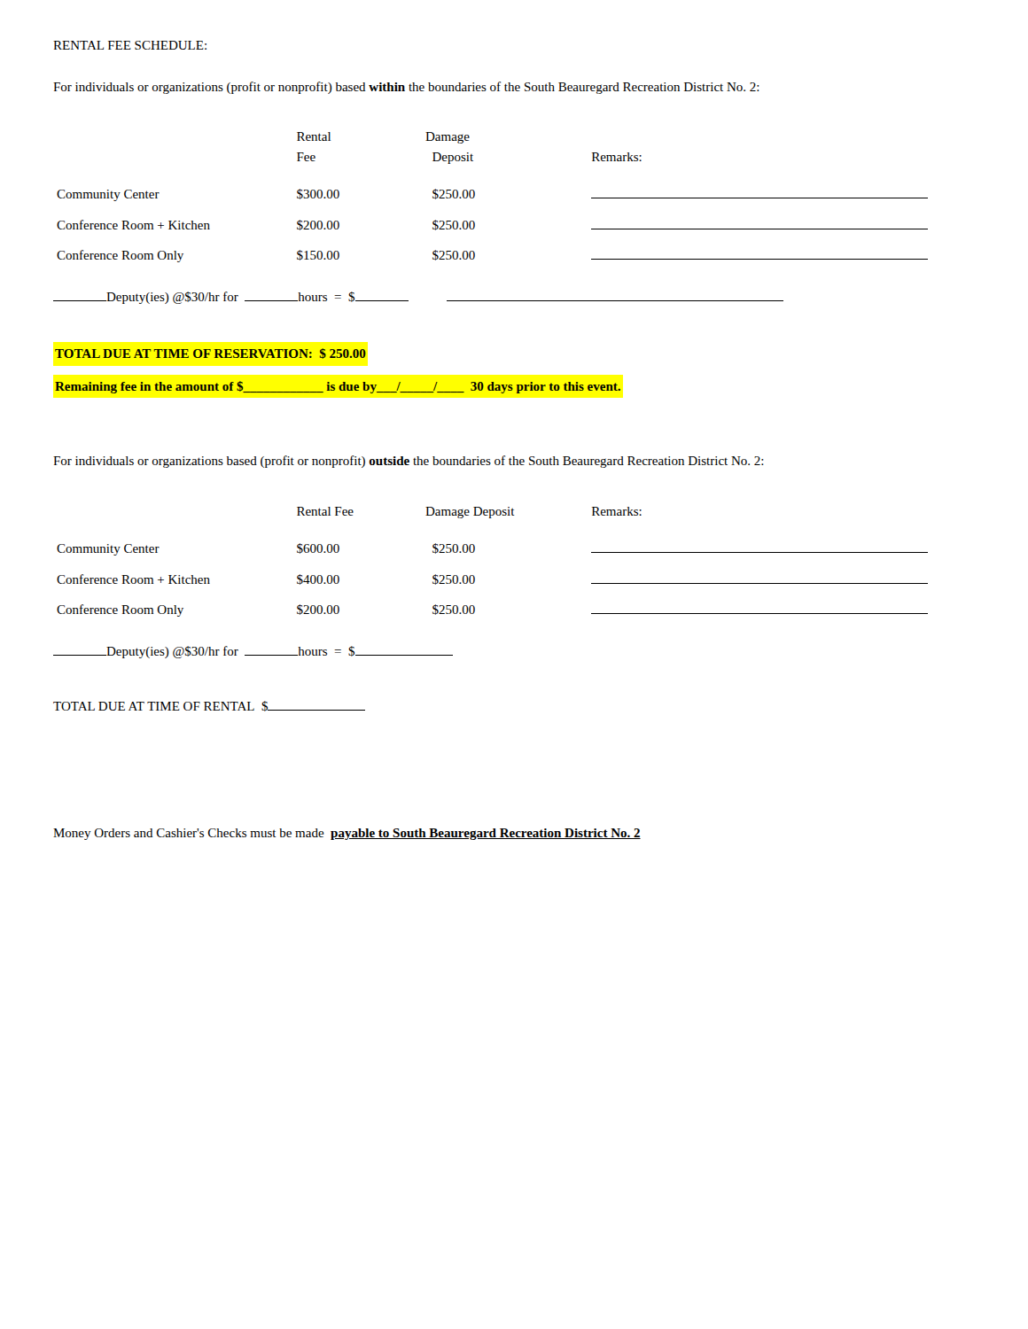RENTAL FEE SCHEDULE:
For individuals or organizations (profit or nonprofit) based within the boundaries of the South Beauregard Recreation District No. 2:
| | Rental Fee | Damage Deposit | Remarks: |
| --- | --- | --- | --- |
| Community Center | $300.00 | $250.00 | |
| Conference Room + Kitchen | $200.00 | $250.00 | |
| Conference Room Only | $150.00 | $250.00 | |
Deputy(ies) @$30/hr for hours = $
TOTAL DUE AT TIME OF RESERVATION: $ 250.00
Remaining fee in the amount of $____________ is due by___/_____/____ 30 days prior to this event.
For individuals or organizations based (profit or nonprofit) outside the boundaries of the South Beauregard Recreation District No. 2:
| | Rental Fee | Damage Deposit | Remarks: |
| --- | --- | --- | --- |
| Community Center | $600.00 | $250.00 | |
| Conference Room + Kitchen | $400.00 | $250.00 | |
| Conference Room Only | $200.00 | $250.00 | |
Deputy(ies) @$30/hr for hours = $
TOTAL DUE AT TIME OF RENTAL $
Money Orders and Cashier's Checks must be made payable to South Beauregard Recreation District No. 2